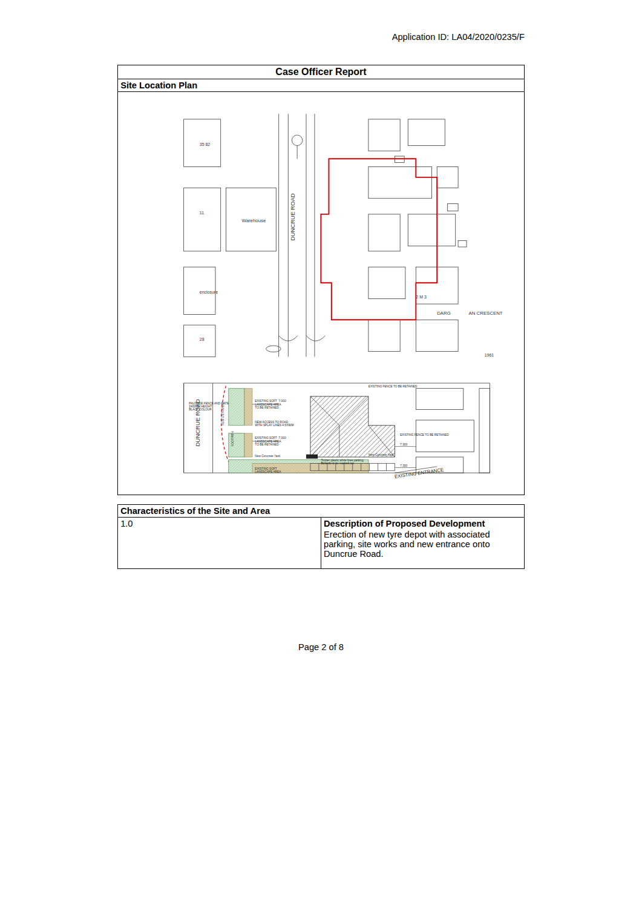Application ID: LA04/2020/0235/F
| Case Officer Report |
| Site Location Plan |
| DUNCRUE ROAD Warehouse 35 82 11 enclosure 28 2 M 3 DARG AN CRESCENT 1961 DUNCRUE ROAD EXISTING SOFT LANDSCAPE AREA TO BE RETAINED NEW ACCESS TO ROAD WITH SPLAY LINES 4.5X90M EXISTING SOFT LANDSCAPE AREA TO BE RETAINED New Concrete Yard EXISTING SOFT LANDSCAPE AREA PALISADE FENCE AND GATE 2400MM HEIGHT BLACK COLOUR NEW ENTRANCE FOOTPATH EXISTING FENCE TO BE RETAINED EXISTING FENCE TO BE RETAINED New Concrete Yard Timber plastic white lines parking Bollards to be marked out 7.000 7.000 7.300 7.300 EXISTING ENTRANCE |
| Characteristics of the Site and Area |
| 1.0 | Description of Proposed Development Erection of new tyre depot with associated parking, site works and new entrance onto Duncrue Road. |
Page 2 of 8